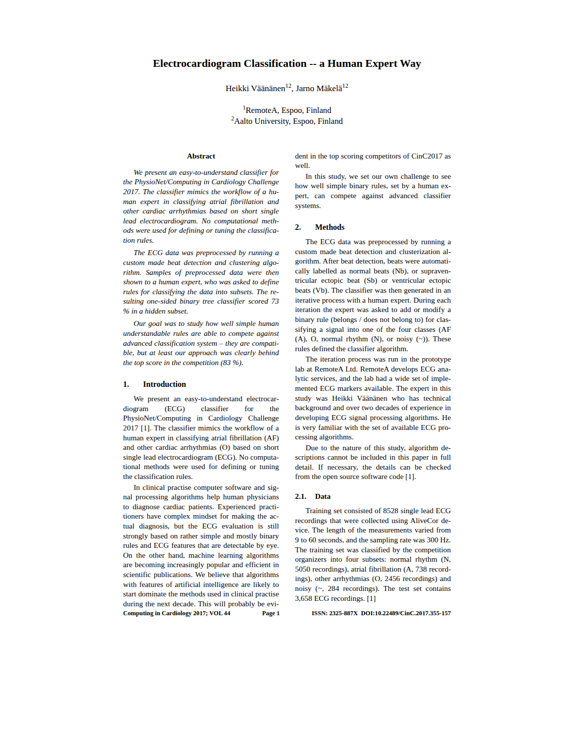Electrocardiogram Classification -- a Human Expert Way
Heikki Väänänen12, Jarno Mäkelä12
1RemoteA, Espoo, Finland
2Aalto University, Espoo, Finland
Abstract
We present an easy-to-understand classifier for the PhysioNet/Computing in Cardiology Challenge 2017. The classifier mimics the workflow of a human expert in classifying atrial fibrillation and other cardiac arrhythmias based on short single lead electrocardiogram. No computational methods were used for defining or tuning the classification rules.
The ECG data was preprocessed by running a custom made beat detection and clustering algorithm. Samples of preprocessed data were then shown to a human expert, who was asked to define rules for classifying the data into subsets. The resulting one-sided binary tree classifier scored 73 % in a hidden subset.
Our goal was to study how well simple human understandable rules are able to compete against advanced classification system – they are compatible, but at least our approach was clearly behind the top score in the competition (83 %).
1. Introduction
We present an easy-to-understand electrocardiogram (ECG) classifier for the PhysioNet/Computing in Cardiology Challenge 2017 [1]. The classifier mimics the workflow of a human expert in classifying atrial fibrillation (AF) and other cardiac arrhythmias (O) based on short single lead electrocardiogram (ECG). No computational methods were used for defining or tuning the classification rules.
In clinical practise computer software and signal processing algorithms help human physicians to diagnose cardiac patients. Experienced practitioners have complex mindset for making the actual diagnosis, but the ECG evaluation is still strongly based on rather simple and mostly binary rules and ECG features that are detectable by eye. On the other hand, machine learning algorithms are becoming increasingly popular and efficient in scientific publications. We believe that algorithms with features of artificial intelligence are likely to start dominate the methods used in clinical practise during the next decade. This will probably be evident in the top scoring competitors of CinC2017 as well.
In this study, we set our own challenge to see how well simple binary rules, set by a human expert, can compete against advanced classifier systems.
2. Methods
The ECG data was preprocessed by running a custom made beat detection and clusterization algorithm. After beat detection, beats were automatically labelled as normal beats (Nb), or supraventricular ectopic beat (Sb) or ventricular ectopic beats (Vb). The classifier was then generated in an iterative process with a human expert. During each iteration the expert was asked to add or modify a binary rule (belongs / does not belong to) for classifying a signal into one of the four classes (AF (A), O, normal rhythm (N), or noisy (~)). These rules defined the classifier algorithm.
The iteration process was run in the prototype lab at RemoteA Ltd. RemoteA develops ECG analytic services, and the lab had a wide set of implemented ECG markers available. The expert in this study was Heikki Väänänen who has technical background and over two decades of experience in developing ECG signal processing algorithms. He is very familiar with the set of available ECG processing algorithms.
Due to the nature of this study, algorithm descriptions cannot be included in this paper in full detail. If necessary, the details can be checked from the open source software code [1].
2.1. Data
Training set consisted of 8528 single lead ECG recordings that were collected using AliveCor device. The length of the measurements varied from 9 to 60 seconds, and the sampling rate was 300 Hz. The training set was classified by the competition organizers into four subsets: normal rhythm (N, 5050 recordings), atrial fibrillation (A, 738 recordings), other arrhythmias (O, 2456 recordings) and noisy (~, 284 recordings). The test set contains 3,658 ECG recordings. [1]
Computing in Cardiology 2017; VOL 44 Page 1 ISSN: 2325-887X DOI:10.22489/CinC.2017.355-157